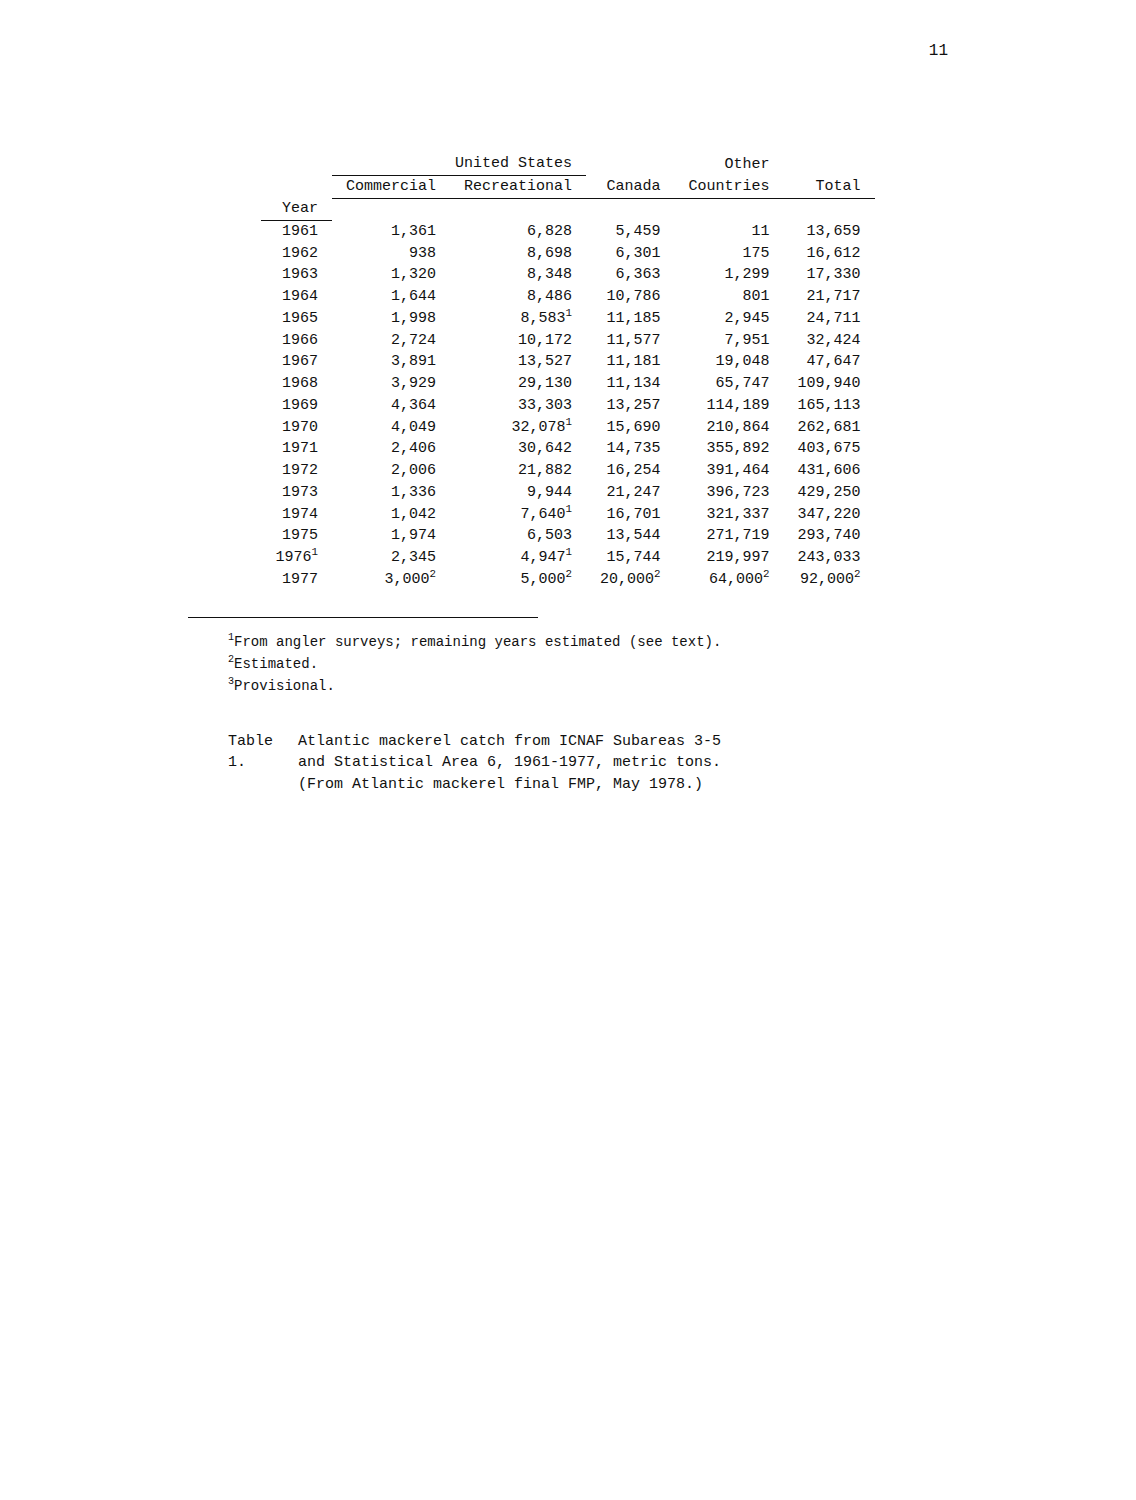11
| | United States | | Other | |
| --- | --- | --- | --- | --- |
| Commercial | Recreational | Canada | Countries | Total |
| Year | |
| 1961 | 1,361 | 6,828 | 5,459 | 11 | 13,659 |
| 1962 | 938 | 8,698 | 6,301 | 175 | 16,612 |
| 1963 | 1,320 | 8,348 | 6,363 | 1,299 | 17,330 |
| 1964 | 1,644 | 8,486 | 10,786 | 801 | 21,717 |
| 1965 | 1,998 | 8,583 1 | 11,185 | 2,945 | 24,711 |
| 1966 | 2,724 | 10,172 | 11,577 | 7,951 | 32,424 |
| 1967 | 3,891 | 13,527 | 11,181 | 19,048 | 47,647 |
| 1968 | 3,929 | 29,130 | 11,134 | 65,747 | 109,940 |
| 1969 | 4,364 | 33,303 | 13,257 | 114,189 | 165,113 |
| 1970 | 4,049 | 32,078 1 | 15,690 | 210,864 | 262,681 |
| 1971 | 2,406 | 30,642 | 14,735 | 355,892 | 403,675 |
| 1972 | 2,006 | 21,882 | 16,254 | 391,464 | 431,606 |
| 1973 | 1,336 | 9,944 | 21,247 | 396,723 | 429,250 |
| 1974 | 1,042 | 7,640 1 | 16,701 | 321,337 | 347,220 |
| 1975 | 1,974 | 6,503 | 13,544 | 271,719 | 293,740 |
| 1976 1 | 2,345 | 4,947 1 | 15,744 | 219,997 | 243,033 |
| 1977 | 3,000 2 | 5,000 2 | 20,000 2 | 64,000 2 | 92,000 2 |
1From angler surveys; remaining years estimated (see text).
2Estimated.
3Provisional.
Table 1. Atlantic mackerel catch from ICNAF Subareas 3-5
and Statistical Area 6, 1961-1977, metric tons.
(From Atlantic mackerel final FMP, May 1978.)